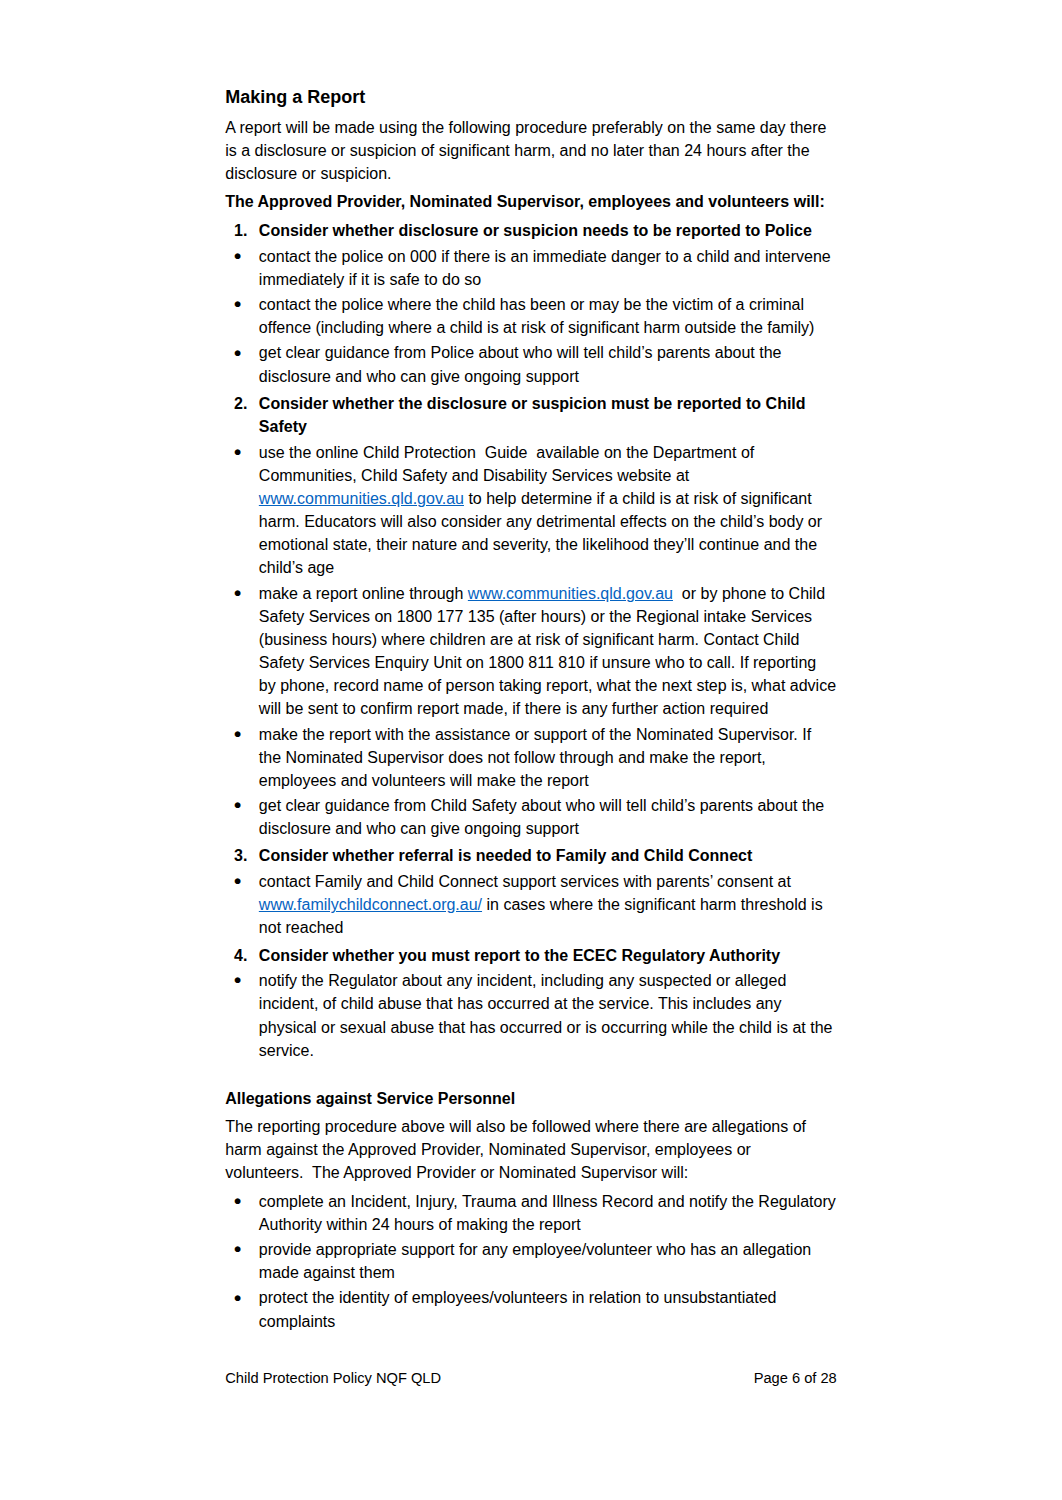Making a Report
A report will be made using the following procedure preferably on the same day there is a disclosure or suspicion of significant harm, and no later than 24 hours after the disclosure or suspicion.
The Approved Provider, Nominated Supervisor, employees and volunteers will:
1. Consider whether disclosure or suspicion needs to be reported to Police
contact the police on 000 if there is an immediate danger to a child and intervene immediately if it is safe to do so
contact the police where the child has been or may be the victim of a criminal offence (including where a child is at risk of significant harm outside the family)
get clear guidance from Police about who will tell child’s parents about the disclosure and who can give ongoing support
2. Consider whether the disclosure or suspicion must be reported to Child Safety
use the online Child Protection Guide available on the Department of Communities, Child Safety and Disability Services website at www.communities.qld.gov.au to help determine if a child is at risk of significant harm. Educators will also consider any detrimental effects on the child’s body or emotional state, their nature and severity, the likelihood they’ll continue and the child’s age
make a report online through www.communities.qld.gov.au or by phone to Child Safety Services on 1800 177 135 (after hours) or the Regional intake Services (business hours) where children are at risk of significant harm. Contact Child Safety Services Enquiry Unit on 1800 811 810 if unsure who to call. If reporting by phone, record name of person taking report, what the next step is, what advice will be sent to confirm report made, if there is any further action required
make the report with the assistance or support of the Nominated Supervisor. If the Nominated Supervisor does not follow through and make the report, employees and volunteers will make the report
get clear guidance from Child Safety about who will tell child’s parents about the disclosure and who can give ongoing support
3. Consider whether referral is needed to Family and Child Connect
contact Family and Child Connect support services with parents’ consent at www.familychildconnect.org.au/ in cases where the significant harm threshold is not reached
4. Consider whether you must report to the ECEC Regulatory Authority
notify the Regulator about any incident, including any suspected or alleged incident, of child abuse that has occurred at the service. This includes any physical or sexual abuse that has occurred or is occurring while the child is at the service.
Allegations against Service Personnel
The reporting procedure above will also be followed where there are allegations of harm against the Approved Provider, Nominated Supervisor, employees or volunteers. The Approved Provider or Nominated Supervisor will:
complete an Incident, Injury, Trauma and Illness Record and notify the Regulatory Authority within 24 hours of making the report
provide appropriate support for any employee/volunteer who has an allegation made against them
protect the identity of employees/volunteers in relation to unsubstantiated complaints
Child Protection Policy NQF QLD Page 6 of 28